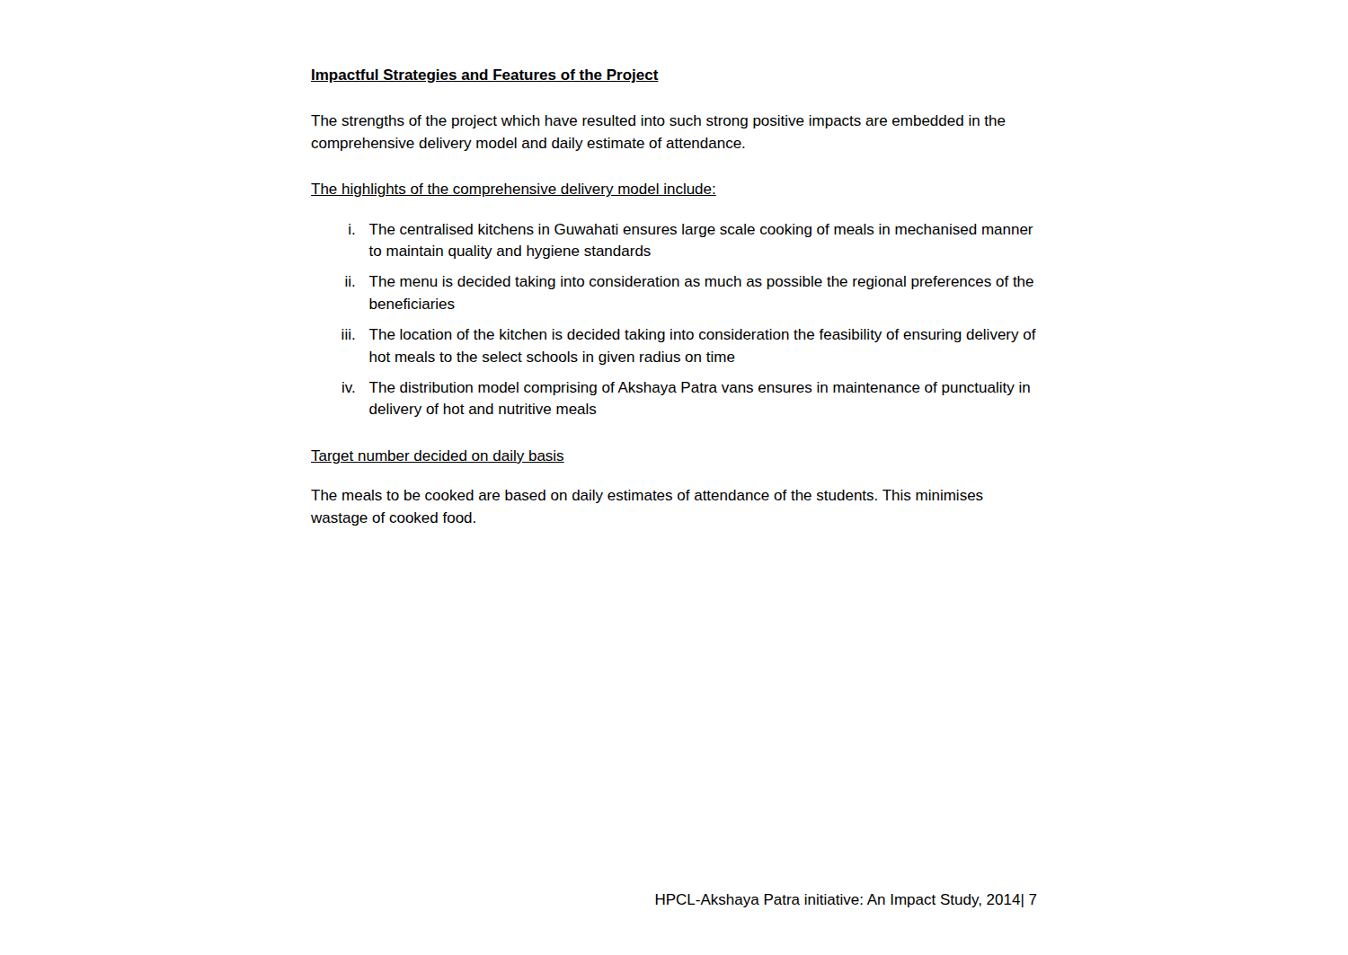Impactful Strategies and Features of the Project
The strengths of the project which have resulted into such strong positive impacts are embedded in the comprehensive delivery model and daily estimate of attendance.
The highlights of the comprehensive delivery model include:
The centralised kitchens in Guwahati ensures large scale cooking of meals in mechanised manner to maintain quality and hygiene standards
The menu is decided taking into consideration as much as possible the regional preferences of the beneficiaries
The location of the kitchen is decided taking into consideration the feasibility of ensuring delivery of hot meals to the select schools in given radius on time
The distribution model comprising of Akshaya Patra vans ensures in maintenance of punctuality in delivery of hot and nutritive meals
Target number decided on daily basis
The meals to be cooked are based on daily estimates of attendance of the students. This minimises wastage of cooked food.
HPCL-Akshaya Patra initiative: An Impact Study, 2014| 7